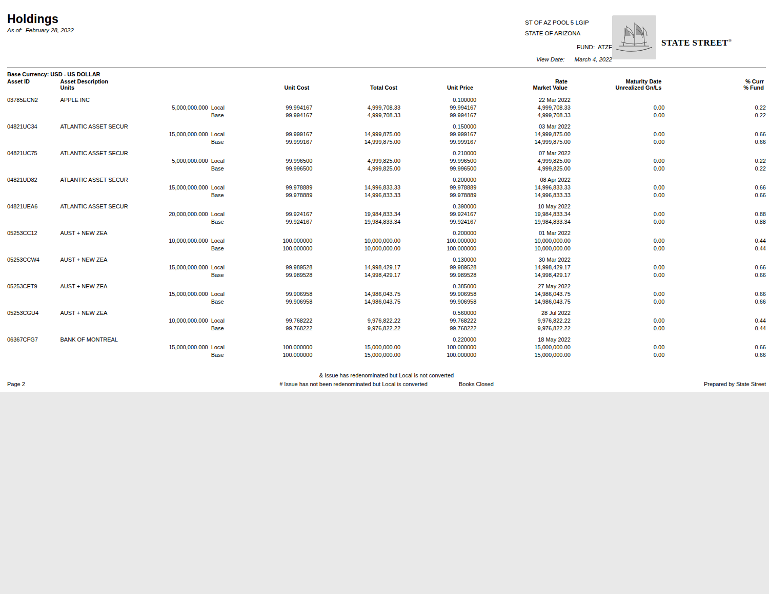Holdings
ST OF AZ POOL 5 LGIP
STATE OF ARIZONA
FUND: ATZF
STATE STREET®
As of: February 28, 2022
View Date: March 4, 2022
Base Currency: USD - US DOLLAR
| Asset ID | Asset Description | | | | | Rate | Maturity Date | | % Curr |
| --- | --- | --- | --- | --- | --- | --- | --- | --- | --- |
| | Units | | Unit Cost | Total Cost | Unit Price | Market Value | Unrealized Gn/Ls | | % Fund |
| 03785ECN2 | APPLE INC | | | | 0.100000 | 22 Mar 2022 | | | |
| | 5,000,000.000 | Local | 99.994167 | 4,999,708.33 | 99.994167 | 4,999,708.33 | 0.00 | | 0.22 |
| | | Base | 99.994167 | 4,999,708.33 | 99.994167 | 4,999,708.33 | 0.00 | | 0.22 |
| 04821UC34 | ATLANTIC ASSET SECUR | | | | 0.150000 | 03 Mar 2022 | | | |
| | 15,000,000.000 | Local | 99.999167 | 14,999,875.00 | 99.999167 | 14,999,875.00 | 0.00 | | 0.66 |
| | | Base | 99.999167 | 14,999,875.00 | 99.999167 | 14,999,875.00 | 0.00 | | 0.66 |
| 04821UC75 | ATLANTIC ASSET SECUR | | | | 0.210000 | 07 Mar 2022 | | | |
| | 5,000,000.000 | Local | 99.996500 | 4,999,825.00 | 99.996500 | 4,999,825.00 | 0.00 | | 0.22 |
| | | Base | 99.996500 | 4,999,825.00 | 99.996500 | 4,999,825.00 | 0.00 | | 0.22 |
| 04821UD82 | ATLANTIC ASSET SECUR | | | | 0.200000 | 08 Apr 2022 | | | |
| | 15,000,000.000 | Local | 99.978889 | 14,996,833.33 | 99.978889 | 14,996,833.33 | 0.00 | | 0.66 |
| | | Base | 99.978889 | 14,996,833.33 | 99.978889 | 14,996,833.33 | 0.00 | | 0.66 |
| 04821UEA6 | ATLANTIC ASSET SECUR | | | | 0.390000 | 10 May 2022 | | | |
| | 20,000,000.000 | Local | 99.924167 | 19,984,833.34 | 99.924167 | 19,984,833.34 | 0.00 | | 0.88 |
| | | Base | 99.924167 | 19,984,833.34 | 99.924167 | 19,984,833.34 | 0.00 | | 0.88 |
| 05253CC12 | AUST + NEW ZEA | | | | 0.200000 | 01 Mar 2022 | | | |
| | 10,000,000.000 | Local | 100.000000 | 10,000,000.00 | 100.000000 | 10,000,000.00 | 0.00 | | 0.44 |
| | | Base | 100.000000 | 10,000,000.00 | 100.000000 | 10,000,000.00 | 0.00 | | 0.44 |
| 05253CCW4 | AUST + NEW ZEA | | | | 0.130000 | 30 Mar 2022 | | | |
| | 15,000,000.000 | Local | 99.989528 | 14,998,429.17 | 99.989528 | 14,998,429.17 | 0.00 | | 0.66 |
| | | Base | 99.989528 | 14,998,429.17 | 99.989528 | 14,998,429.17 | 0.00 | | 0.66 |
| 05253CET9 | AUST + NEW ZEA | | | | 0.385000 | 27 May 2022 | | | |
| | 15,000,000.000 | Local | 99.906958 | 14,986,043.75 | 99.906958 | 14,986,043.75 | 0.00 | | 0.66 |
| | | Base | 99.906958 | 14,986,043.75 | 99.906958 | 14,986,043.75 | 0.00 | | 0.66 |
| 05253CGU4 | AUST + NEW ZEA | | | | 0.560000 | 28 Jul 2022 | | | |
| | 10,000,000.000 | Local | 99.768222 | 9,976,822.22 | 99.768222 | 9,976,822.22 | 0.00 | | 0.44 |
| | | Base | 99.768222 | 9,976,822.22 | 99.768222 | 9,976,822.22 | 0.00 | | 0.44 |
| 06367CFG7 | BANK OF MONTREAL | | | | 0.220000 | 18 May 2022 | | | |
| | 15,000,000.000 | Local | 100.000000 | 15,000,000.00 | 100.000000 | 15,000,000.00 | 0.00 | | 0.66 |
| | | Base | 100.000000 | 15,000,000.00 | 100.000000 | 15,000,000.00 | 0.00 | | 0.66 |
& Issue has redenominated but Local is not converted
Page 2 # Issue has not been redenominated but Local is converted Books Closed Prepared by State Street